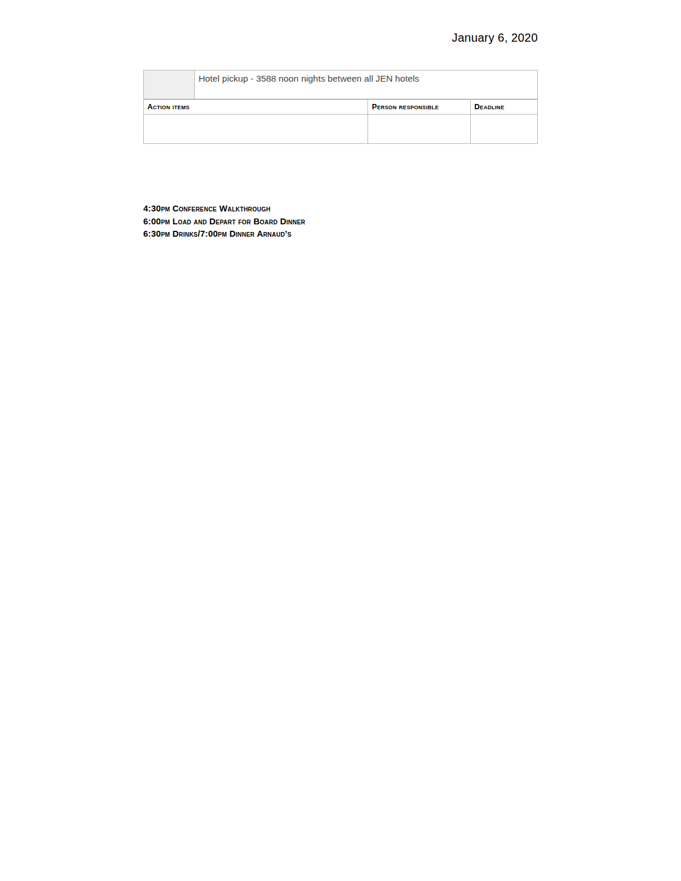January 6, 2020
| | Hotel pickup - 3588 noon nights between all JEN hotels |
| Action items | Person responsible | Deadline |
4:30pm Conference Walkthrough
6:00pm Load and Depart for Board Dinner
6:30pm Drinks/7:00pm Dinner Arnaud’s